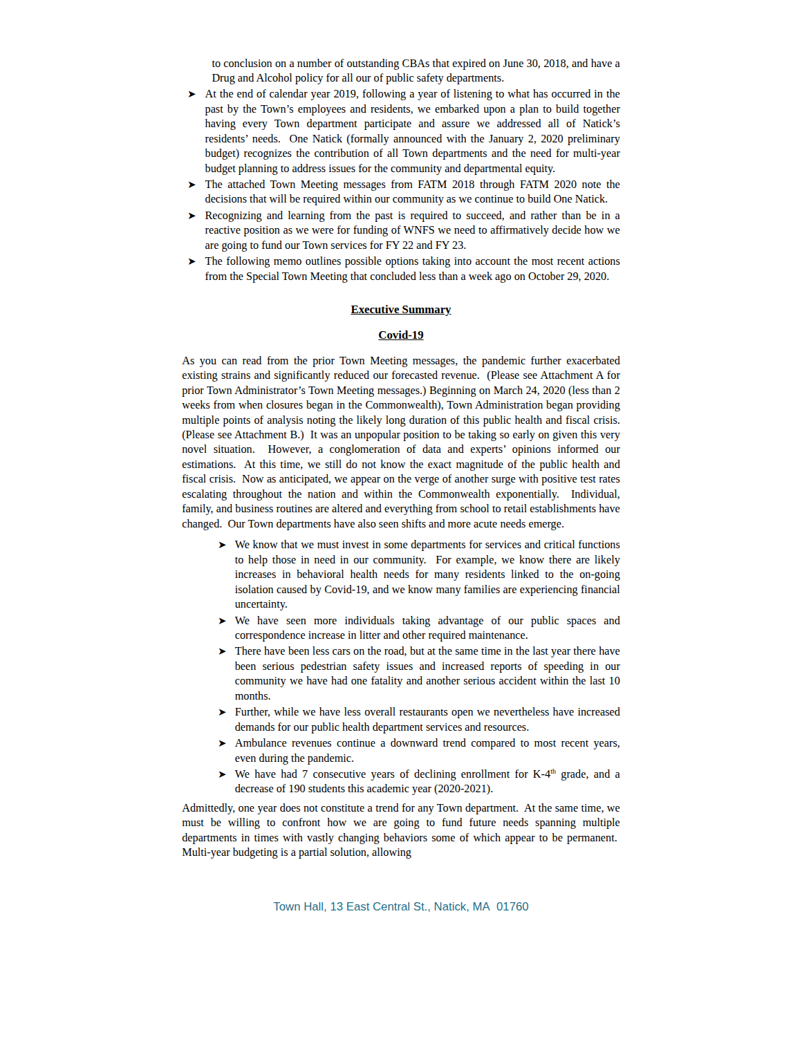to conclusion on a number of outstanding CBAs that expired on June 30, 2018, and have a Drug and Alcohol policy for all our of public safety departments.
At the end of calendar year 2019, following a year of listening to what has occurred in the past by the Town’s employees and residents, we embarked upon a plan to build together having every Town department participate and assure we addressed all of Natick’s residents’ needs. One Natick (formally announced with the January 2, 2020 preliminary budget) recognizes the contribution of all Town departments and the need for multi-year budget planning to address issues for the community and departmental equity.
The attached Town Meeting messages from FATM 2018 through FATM 2020 note the decisions that will be required within our community as we continue to build One Natick.
Recognizing and learning from the past is required to succeed, and rather than be in a reactive position as we were for funding of WNFS we need to affirmatively decide how we are going to fund our Town services for FY 22 and FY 23.
The following memo outlines possible options taking into account the most recent actions from the Special Town Meeting that concluded less than a week ago on October 29, 2020.
Executive Summary
Covid-19
As you can read from the prior Town Meeting messages, the pandemic further exacerbated existing strains and significantly reduced our forecasted revenue. (Please see Attachment A for prior Town Administrator’s Town Meeting messages.) Beginning on March 24, 2020 (less than 2 weeks from when closures began in the Commonwealth), Town Administration began providing multiple points of analysis noting the likely long duration of this public health and fiscal crisis. (Please see Attachment B.) It was an unpopular position to be taking so early on given this very novel situation. However, a conglomeration of data and experts’ opinions informed our estimations. At this time, we still do not know the exact magnitude of the public health and fiscal crisis. Now as anticipated, we appear on the verge of another surge with positive test rates escalating throughout the nation and within the Commonwealth exponentially. Individual, family, and business routines are altered and everything from school to retail establishments have changed. Our Town departments have also seen shifts and more acute needs emerge.
We know that we must invest in some departments for services and critical functions to help those in need in our community. For example, we know there are likely increases in behavioral health needs for many residents linked to the on-going isolation caused by Covid-19, and we know many families are experiencing financial uncertainty.
We have seen more individuals taking advantage of our public spaces and correspondence increase in litter and other required maintenance.
There have been less cars on the road, but at the same time in the last year there have been serious pedestrian safety issues and increased reports of speeding in our community we have had one fatality and another serious accident within the last 10 months.
Further, while we have less overall restaurants open we nevertheless have increased demands for our public health department services and resources.
Ambulance revenues continue a downward trend compared to most recent years, even during the pandemic.
We have had 7 consecutive years of declining enrollment for K-4th grade, and a decrease of 190 students this academic year (2020-2021).
Admittedly, one year does not constitute a trend for any Town department. At the same time, we must be willing to confront how we are going to fund future needs spanning multiple departments in times with vastly changing behaviors some of which appear to be permanent. Multi-year budgeting is a partial solution, allowing
Town Hall, 13 East Central St., Natick, MA 01760